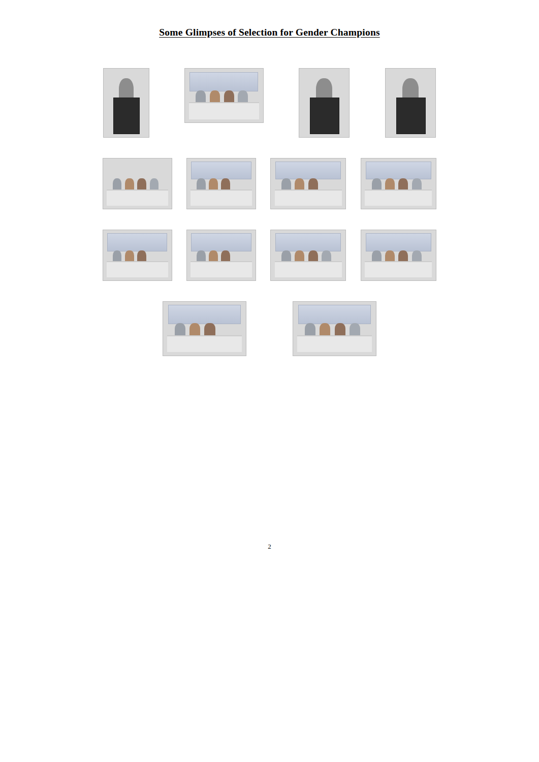Some Glimpses of Selection for Gender Champions
2